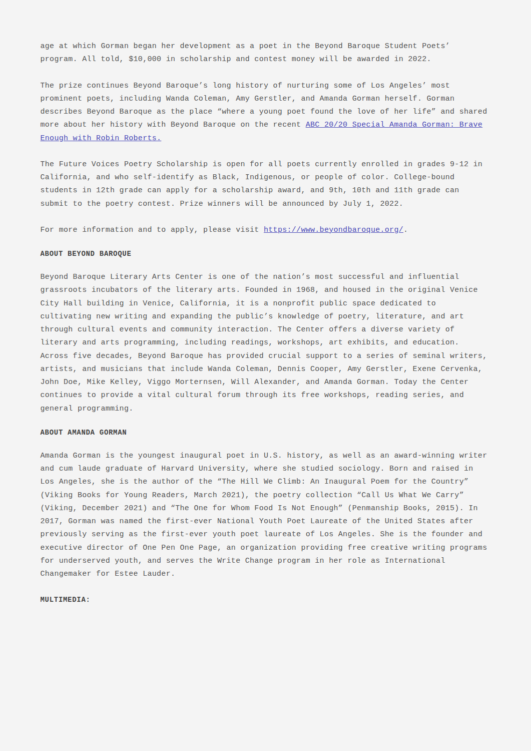age at which Gorman began her development as a poet in the Beyond Baroque Student Poets’ program. All told, $10,000 in scholarship and contest money will be awarded in 2022.
The prize continues Beyond Baroque’s long history of nurturing some of Los Angeles’ most prominent poets, including Wanda Coleman, Amy Gerstler, and Amanda Gorman herself. Gorman describes Beyond Baroque as the place “where a young poet found the love of her life” and shared more about her history with Beyond Baroque on the recent ABC 20/20 Special Amanda Gorman: Brave Enough with Robin Roberts.
The Future Voices Poetry Scholarship is open for all poets currently enrolled in grades 9-12 in California, and who self-identify as Black, Indigenous, or people of color. College-bound students in 12th grade can apply for a scholarship award, and 9th, 10th and 11th grade can submit to the poetry contest. Prize winners will be announced by July 1, 2022.
For more information and to apply, please visit https://www.beyondbaroque.org/.
ABOUT BEYOND BAROQUE
Beyond Baroque Literary Arts Center is one of the nation’s most successful and influential grassroots incubators of the literary arts. Founded in 1968, and housed in the original Venice City Hall building in Venice, California, it is a nonprofit public space dedicated to cultivating new writing and expanding the public’s knowledge of poetry, literature, and art through cultural events and community interaction. The Center offers a diverse variety of literary and arts programming, including readings, workshops, art exhibits, and education. Across five decades, Beyond Baroque has provided crucial support to a series of seminal writers, artists, and musicians that include Wanda Coleman, Dennis Cooper, Amy Gerstler, Exene Cervenka, John Doe, Mike Kelley, Viggo Morternsen, Will Alexander, and Amanda Gorman. Today the Center continues to provide a vital cultural forum through its free workshops, reading series, and general programming.
ABOUT AMANDA GORMAN
Amanda Gorman is the youngest inaugural poet in U.S. history, as well as an award-winning writer and cum laude graduate of Harvard University, where she studied sociology. Born and raised in Los Angeles, she is the author of the “The Hill We Climb: An Inaugural Poem for the Country” (Viking Books for Young Readers, March 2021), the poetry collection “Call Us What We Carry” (Viking, December 2021) and “The One for Whom Food Is Not Enough” (Penmanship Books, 2015). In 2017, Gorman was named the first-ever National Youth Poet Laureate of the United States after previously serving as the first-ever youth poet laureate of Los Angeles. She is the founder and executive director of One Pen One Page, an organization providing free creative writing programs for underserved youth, and serves the Write Change program in her role as International Changemaker for Estee Lauder.
MULTIMEDIA: